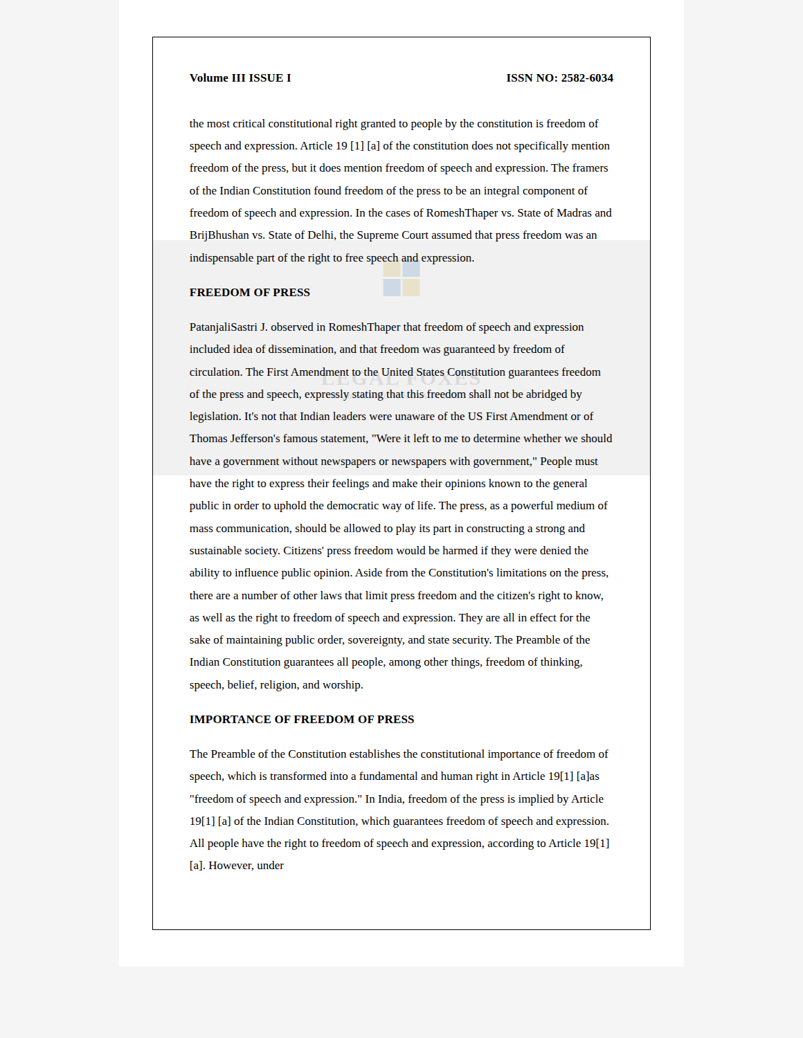Volume III ISSUE I ISSN NO: 2582-6034
LEGAL FOXES YOUR MISSION, NOVA SUCCESS!
the most critical constitutional right granted to people by the constitution is freedom of speech and expression. Article 19 [1] [a] of the constitution does not specifically mention freedom of the press, but it does mention freedom of speech and expression. The framers of the Indian Constitution found freedom of the press to be an integral component of freedom of speech and expression. In the cases of RomeshThaper vs. State of Madras and BrijBhushan vs. State of Delhi, the Supreme Court assumed that press freedom was an indispensable part of the right to free speech and expression.
FREEDOM OF PRESS
PatanjaliSastri J. observed in RomeshThaper that freedom of speech and expression included idea of dissemination, and that freedom was guaranteed by freedom of circulation. The First Amendment to the United States Constitution guarantees freedom of the press and speech, expressly stating that this freedom shall not be abridged by legislation. It's not that Indian leaders were unaware of the US First Amendment or of Thomas Jefferson's famous statement, "Were it left to me to determine whether we should have a government without newspapers or newspapers with government," People must have the right to express their feelings and make their opinions known to the general public in order to uphold the democratic way of life. The press, as a powerful medium of mass communication, should be allowed to play its part in constructing a strong and sustainable society. Citizens' press freedom would be harmed if they were denied the ability to influence public opinion. Aside from the Constitution's limitations on the press, there are a number of other laws that limit press freedom and the citizen's right to know, as well as the right to freedom of speech and expression. They are all in effect for the sake of maintaining public order, sovereignty, and state security. The Preamble of the Indian Constitution guarantees all people, among other things, freedom of thinking, speech, belief, religion, and worship.
IMPORTANCE OF FREEDOM OF PRESS
The Preamble of the Constitution establishes the constitutional importance of freedom of speech, which is transformed into a fundamental and human right in Article 19[1] [a]as "freedom of speech and expression." In India, freedom of the press is implied by Article 19[1] [a] of the Indian Constitution, which guarantees freedom of speech and expression. All people have the right to freedom of speech and expression, according to Article 19[1] [a]. However, under